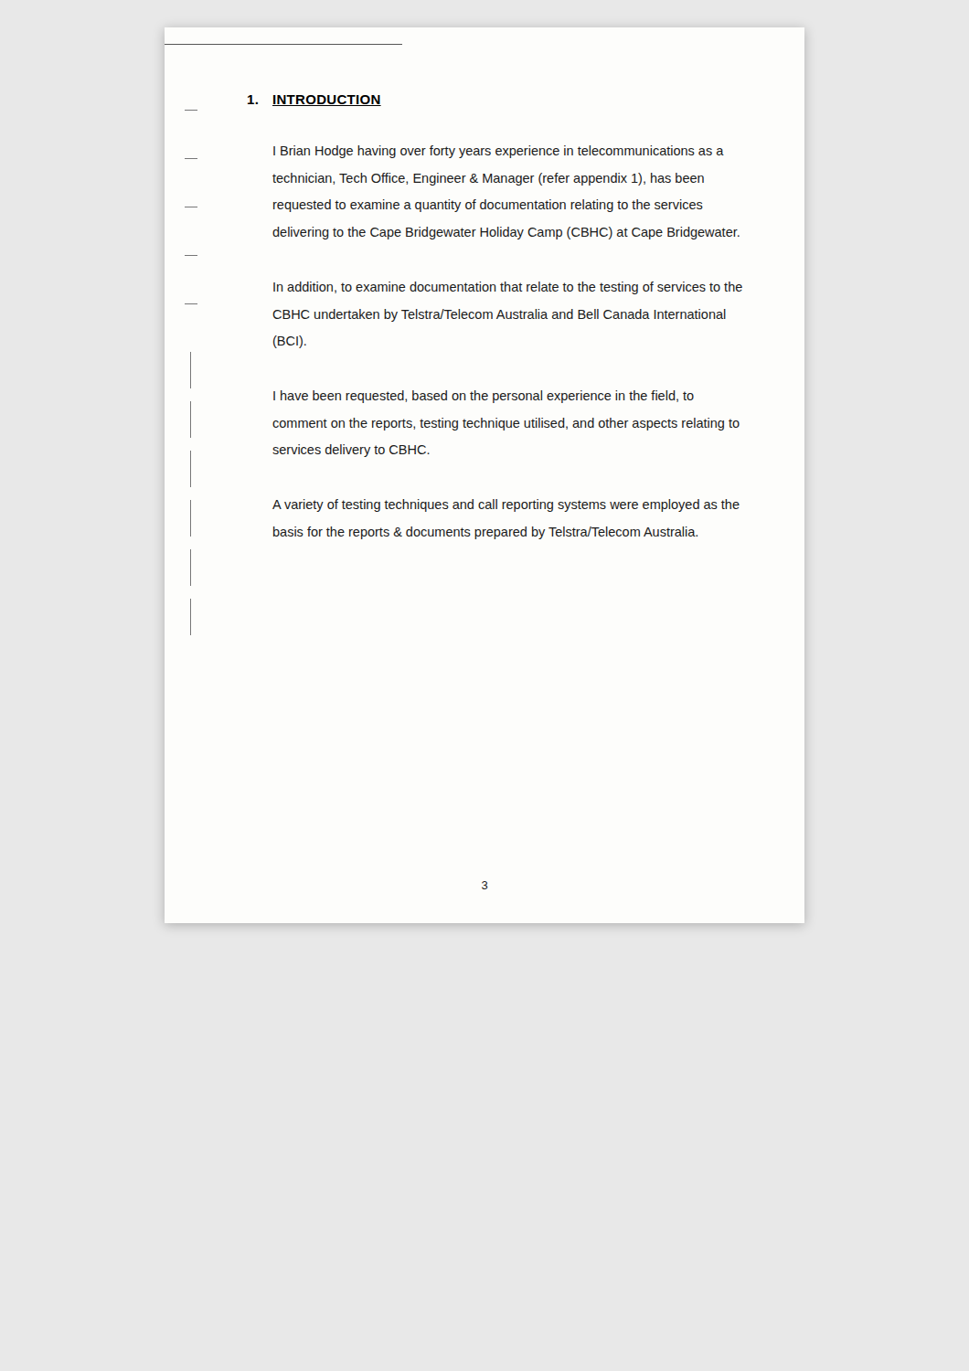1. INTRODUCTION
I Brian Hodge having over forty years experience in telecommunications as a technician, Tech Office, Engineer & Manager (refer appendix 1), has been requested to examine a quantity of documentation relating to the services delivering to the Cape Bridgewater Holiday Camp (CBHC) at Cape Bridgewater.
In addition, to examine documentation that relate to the testing of services to the CBHC undertaken by Telstra/Telecom Australia and Bell Canada International (BCI).
I have been requested, based on the personal experience in the field, to comment on the reports, testing technique utilised, and other aspects relating to services delivery to CBHC.
A variety of testing techniques and call reporting systems were employed as the basis for the reports & documents prepared by Telstra/Telecom Australia.
3